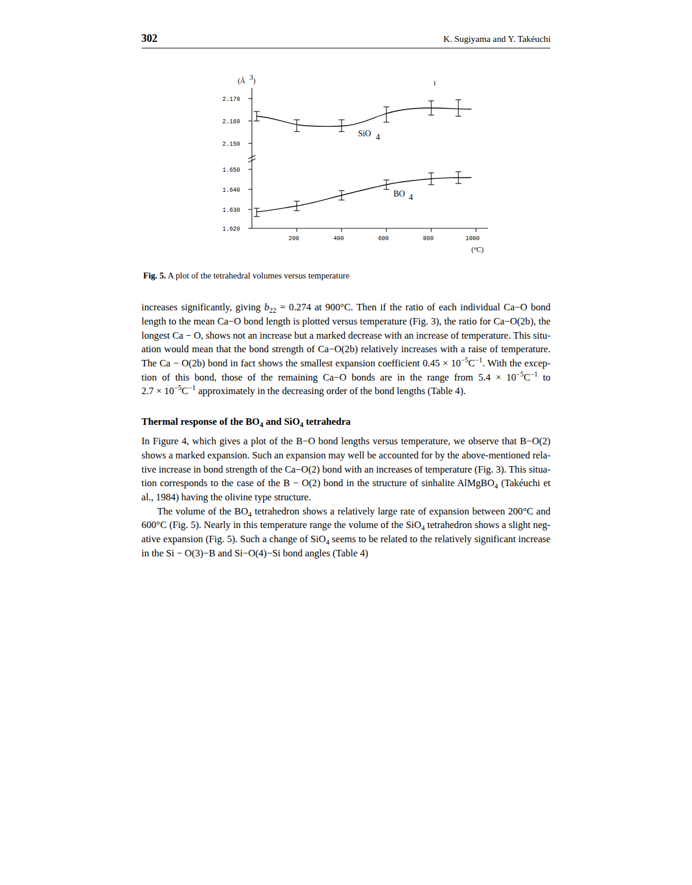302 K. Sugiyama and Y. Takéuchi
2.170 2.160 2.150 1.650 1.640 1.630 1.620 (Å 3 ) 200 400 600 800 1000 (°C) SiO 4 BO 4
Fig. 5. A plot of the tetrahedral volumes versus temperature
increases significantly, giving b22 = 0.274 at 900°C. Then if the ratio of each individual Ca−O bond length to the mean Ca−O bond length is plotted versus temperature (Fig. 3), the ratio for Ca−O(2b), the longest Ca − O, shows not an increase but a marked decrease with an increase of temperature. This situation would mean that the bond strength of Ca−O(2b) relatively increases with a raise of temperature. The Ca − O(2b) bond in fact shows the smallest expansion coefficient 0.45 × 10−5C−1. With the exception of this bond, those of the remaining Ca−O bonds are in the range from 5.4 × 10−5C−1 to 2.7 × 10−5C−1 approximately in the decreasing order of the bond lengths (Table 4).
Thermal response of the BO4 and SiO4 tetrahedra
In Figure 4, which gives a plot of the B−O bond lengths versus temperature, we observe that B−O(2) shows a marked expansion. Such an expansion may well be accounted for by the above-mentioned relative increase in bond strength of the Ca−O(2) bond with an increases of temperature (Fig. 3). This situation corresponds to the case of the B − O(2) bond in the structure of sinhalite AlMgBO4 (Takéuchi et al., 1984) having the olivine type structure.
The volume of the BO4 tetrahedron shows a relatively large rate of expansion between 200°C and 600°C (Fig. 5). Nearly in this temperature range the volume of the SiO4 tetrahedron shows a slight negative expansion (Fig. 5). Such a change of SiO4 seems to be related to the relatively significant increase in the Si − O(3)−B and Si−O(4)−Si bond angles (Table 4)